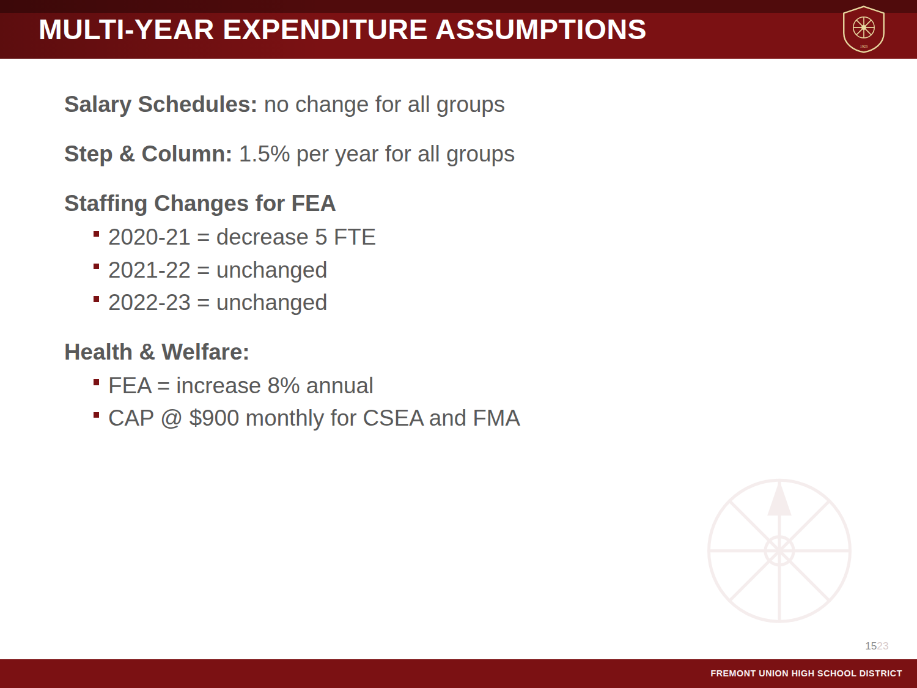Multi-Year Expenditure Assumptions
1923
Salary Schedules: no change for all groups
Step & Column: 1.5% per year for all groups
Staffing Changes for FEA
2020-21 = decrease 5 FTE
2021-22 = unchanged
2022-23 = unchanged
Health & Welfare:
FEA = increase 8% annual
CAP @ $900 monthly for CSEA and FMA
1523
Fremont Union High School District